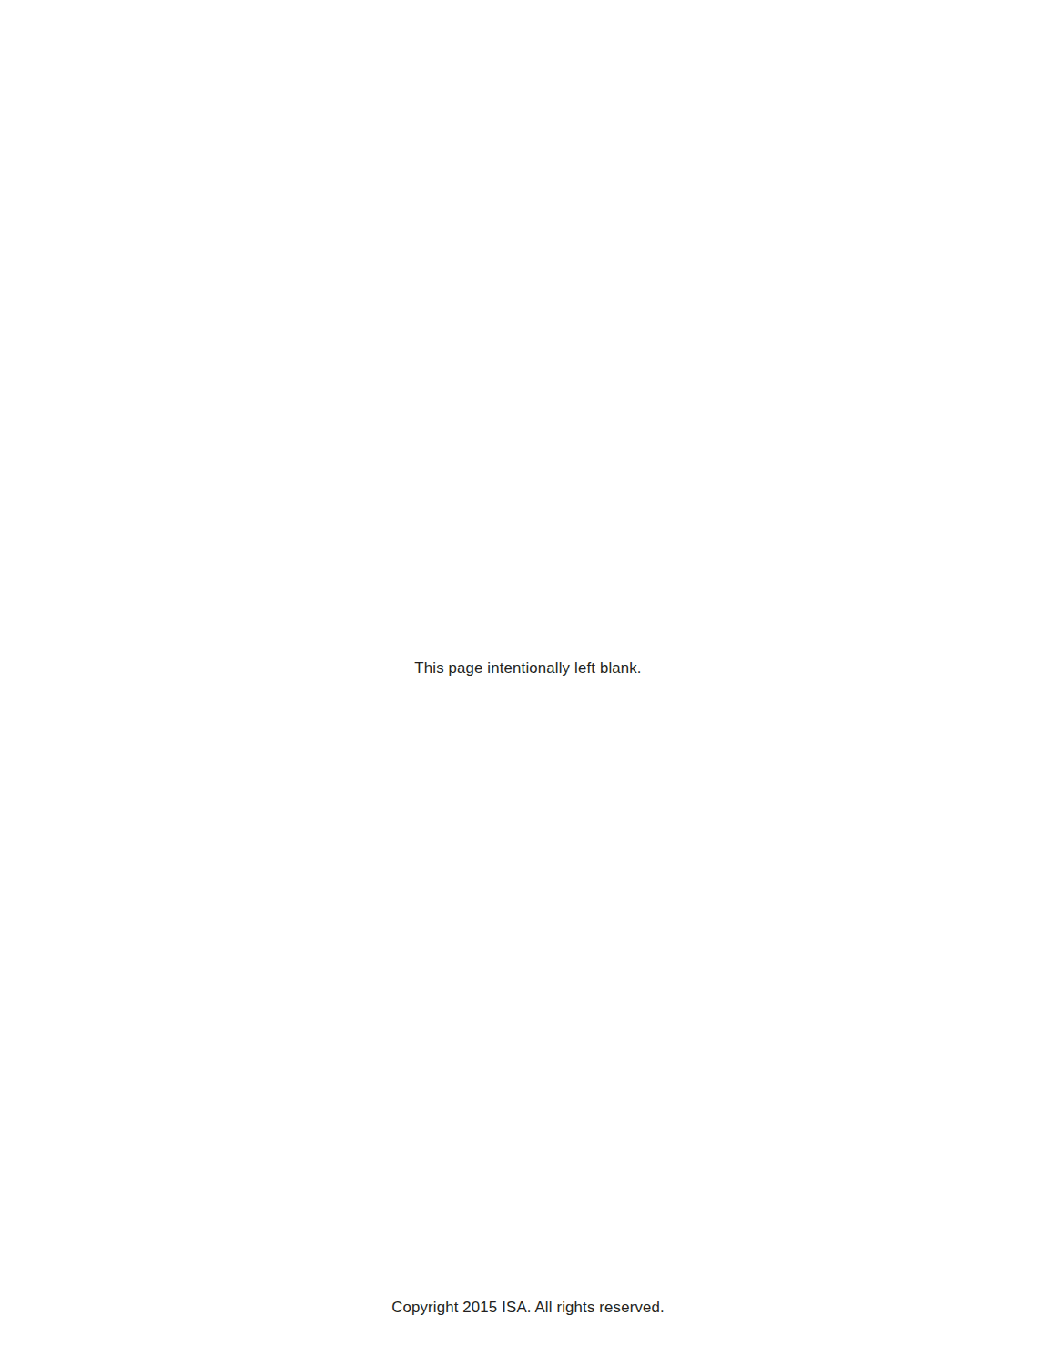This page intentionally left blank.
Copyright 2015 ISA. All rights reserved.